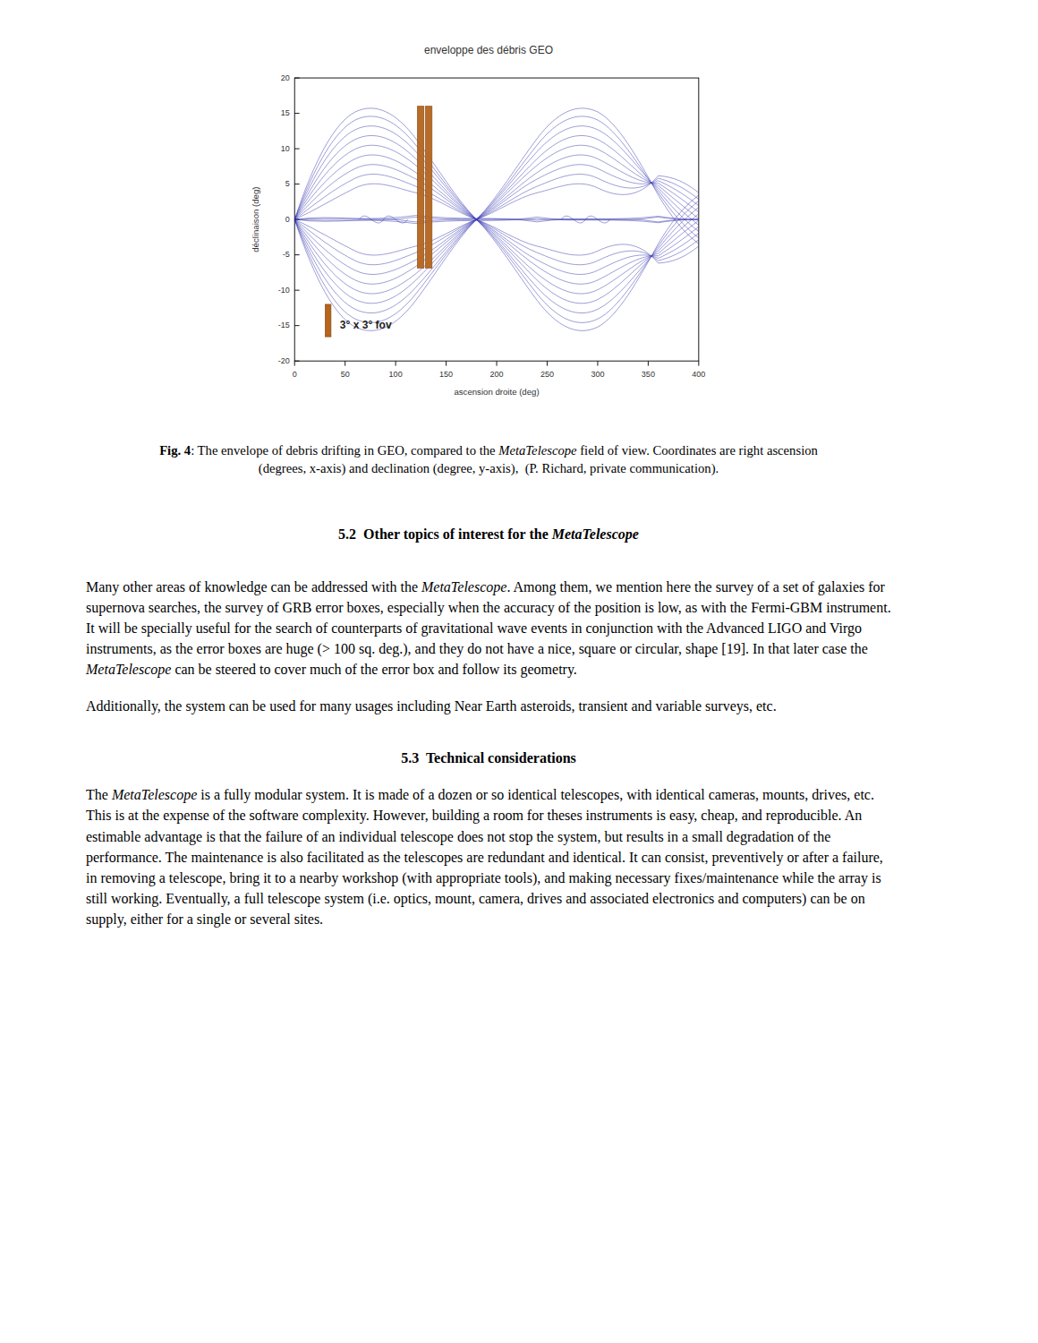enveloppe des débris GEO
20 15 10 5 0 -5 -10 -15 -20 0 50 100 150 200 250 300 350 400 ascension droite (deg) déclinaison (deg) 3° x 3° fov
Fig. 4: The envelope of debris drifting in GEO, compared to the MetaTelescope field of view. Coordinates are right ascension (degrees, x-axis) and declination (degree, y-axis), (P. Richard, private communication).
5.2 Other topics of interest for the MetaTelescope
Many other areas of knowledge can be addressed with the MetaTelescope. Among them, we mention here the survey of a set of galaxies for supernova searches, the survey of GRB error boxes, especially when the accuracy of the position is low, as with the Fermi-GBM instrument. It will be specially useful for the search of counterparts of gravitational wave events in conjunction with the Advanced LIGO and Virgo instruments, as the error boxes are huge (> 100 sq. deg.), and they do not have a nice, square or circular, shape [19]. In that later case the MetaTelescope can be steered to cover much of the error box and follow its geometry.
Additionally, the system can be used for many usages including Near Earth asteroids, transient and variable surveys, etc.
5.3 Technical considerations
The MetaTelescope is a fully modular system. It is made of a dozen or so identical telescopes, with identical cameras, mounts, drives, etc. This is at the expense of the software complexity. However, building a room for theses instruments is easy, cheap, and reproducible. An estimable advantage is that the failure of an individual telescope does not stop the system, but results in a small degradation of the performance. The maintenance is also facilitated as the telescopes are redundant and identical. It can consist, preventively or after a failure, in removing a telescope, bring it to a nearby workshop (with appropriate tools), and making necessary fixes/maintenance while the array is still working. Eventually, a full telescope system (i.e. optics, mount, camera, drives and associated electronics and computers) can be on supply, either for a single or several sites.